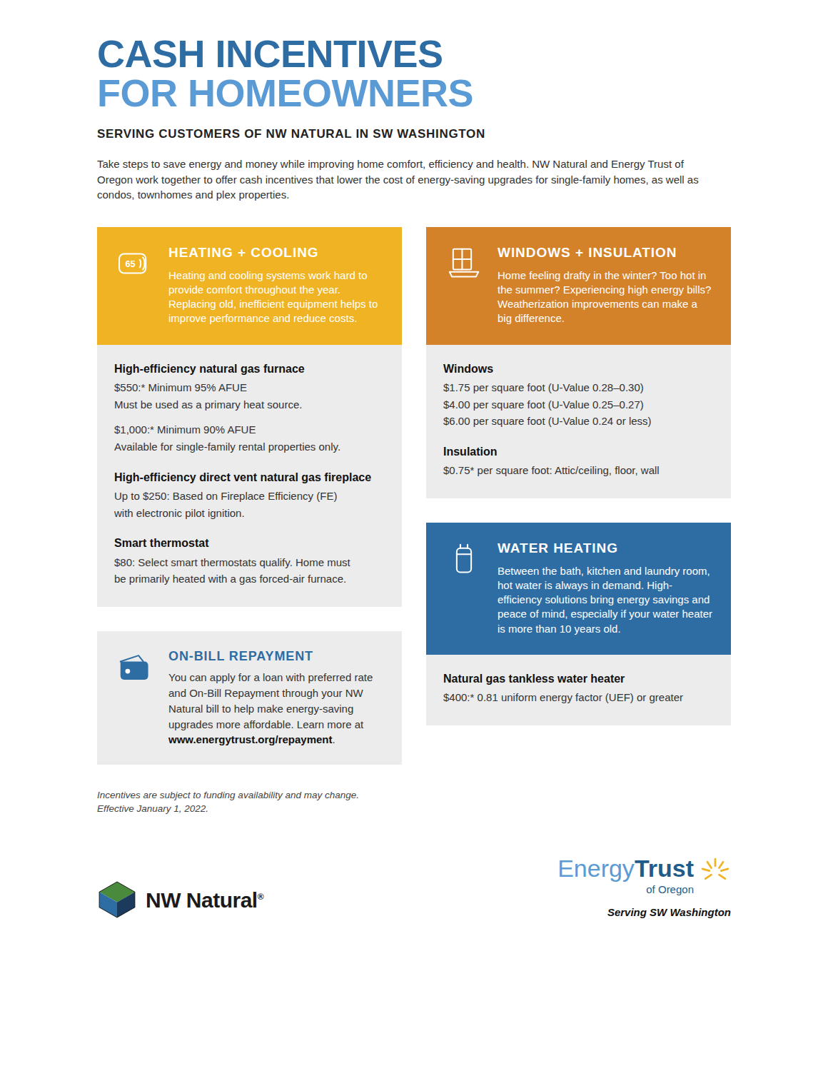Cash Incentives for Homeowners
Serving customers of NW Natural in SW Washington
Take steps to save energy and money while improving home comfort, efficiency and health. NW Natural and Energy Trust of Oregon work together to offer cash incentives that lower the cost of energy-saving upgrades for single-family homes, as well as condos, townhomes and plex properties.
65
Heating + Cooling
Heating and cooling systems work hard to provide comfort throughout the year. Replacing old, inefficient equipment helps to improve performance and reduce costs.
High-efficiency natural gas furnace
$550:* Minimum 95% AFUE
Must be used as a primary heat source.
$1,000:* Minimum 90% AFUE
Available for single-family rental properties only.
High-efficiency direct vent natural gas fireplace
Up to $250: Based on Fireplace Efficiency (FE)
with electronic pilot ignition.
Smart thermostat
$80: Select smart thermostats qualify. Home must
be primarily heated with a gas forced-air furnace.
On-Bill Repayment
You can apply for a loan with preferred rate and On-Bill Repayment through your NW Natural bill to help make energy-saving upgrades more affordable. Learn more at www.energytrust.org/repayment.
Windows + Insulation
Home feeling drafty in the winter? Too hot in the summer? Experiencing high energy bills? Weatherization improvements can make a big difference.
Windows
$1.75 per square foot (U-Value 0.28–0.30)
$4.00 per square foot (U-Value 0.25–0.27)
$6.00 per square foot (U-Value 0.24 or less)
Insulation
$0.75* per square foot: Attic/ceiling, floor, wall
Water Heating
Between the bath, kitchen and laundry room, hot water is always in demand. High-efficiency solutions bring energy savings and peace of mind, especially if your water heater is more than 10 years old.
Natural gas tankless water heater
$400:* 0.81 uniform energy factor (UEF) or greater
Incentives are subject to funding availability and may change.
Effective January 1, 2022.
NW Natural®
EnergyTrust
of Oregon
Serving SW Washington